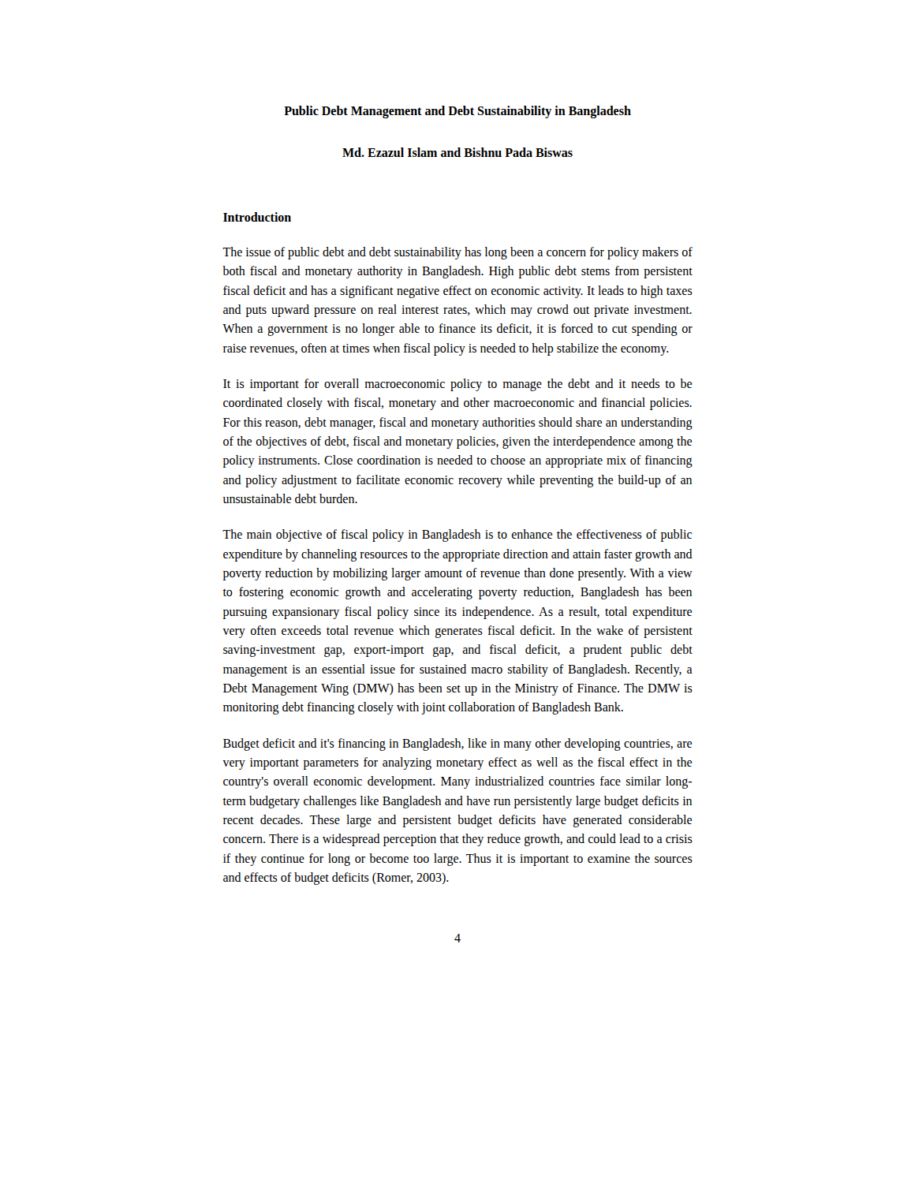Public Debt Management and Debt Sustainability in Bangladesh
Md. Ezazul Islam and Bishnu Pada Biswas
Introduction
The issue of public debt and debt sustainability has long been a concern for policy makers of both fiscal and monetary authority in Bangladesh. High public debt stems from persistent fiscal deficit and has a significant negative effect on economic activity. It leads to high taxes and puts upward pressure on real interest rates, which may crowd out private investment. When a government is no longer able to finance its deficit, it is forced to cut spending or raise revenues, often at times when fiscal policy is needed to help stabilize the economy.
It is important for overall macroeconomic policy to manage the debt and it needs to be coordinated closely with fiscal, monetary and other macroeconomic and financial policies. For this reason, debt manager, fiscal and monetary authorities should share an understanding of the objectives of debt, fiscal and monetary policies, given the interdependence among the policy instruments. Close coordination is needed to choose an appropriate mix of financing and policy adjustment to facilitate economic recovery while preventing the build-up of an unsustainable debt burden.
The main objective of fiscal policy in Bangladesh is to enhance the effectiveness of public expenditure by channeling resources to the appropriate direction and attain faster growth and poverty reduction by mobilizing larger amount of revenue than done presently. With a view to fostering economic growth and accelerating poverty reduction, Bangladesh has been pursuing expansionary fiscal policy since its independence. As a result, total expenditure very often exceeds total revenue which generates fiscal deficit. In the wake of persistent saving-investment gap, export-import gap, and fiscal deficit, a prudent public debt management is an essential issue for sustained macro stability of Bangladesh. Recently, a Debt Management Wing (DMW) has been set up in the Ministry of Finance. The DMW is monitoring debt financing closely with joint collaboration of Bangladesh Bank.
Budget deficit and it's financing in Bangladesh, like in many other developing countries, are very important parameters for analyzing monetary effect as well as the fiscal effect in the country's overall economic development. Many industrialized countries face similar long-term budgetary challenges like Bangladesh and have run persistently large budget deficits in recent decades. These large and persistent budget deficits have generated considerable concern. There is a widespread perception that they reduce growth, and could lead to a crisis if they continue for long or become too large. Thus it is important to examine the sources and effects of budget deficits (Romer, 2003).
4